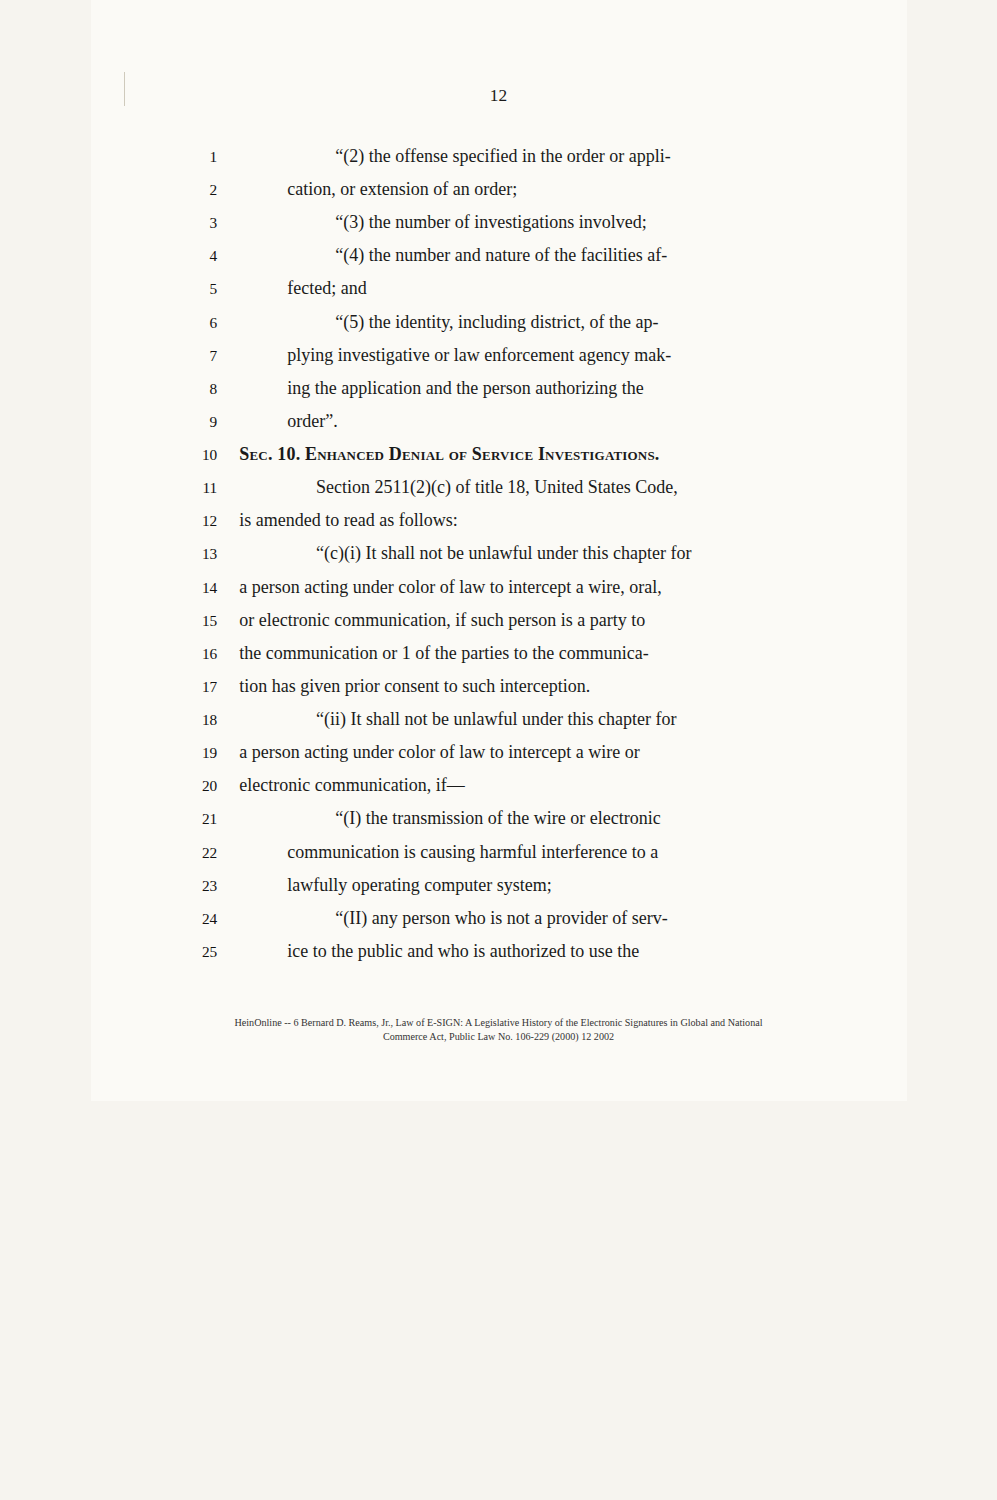12
“(2) the offense specified in the order or appli-
cation, or extension of an order;
“(3) the number of investigations involved;
“(4) the number and nature of the facilities af-
fected; and
“(5) the identity, including district, of the ap-
plying investigative or law enforcement agency mak-
ing the application and the person authorizing the
order”.
Sec. 10. Enhanced Denial of Service Investigations.
Section 2511(2)(c) of title 18, United States Code,
is amended to read as follows:
“(c)(i) It shall not be unlawful under this chapter for
a person acting under color of law to intercept a wire, oral,
or electronic communication, if such person is a party to
the communication or 1 of the parties to the communica-
tion has given prior consent to such interception.
“(ii) It shall not be unlawful under this chapter for
a person acting under color of law to intercept a wire or
electronic communication, if—
“(I) the transmission of the wire or electronic
communication is causing harmful interference to a
lawfully operating computer system;
“(II) any person who is not a provider of serv-
ice to the public and who is authorized to use the
HeinOnline -- 6 Bernard D. Reams, Jr., Law of E-SIGN: A Legislative History of the Electronic Signatures in Global and National
Commerce Act, Public Law No. 106-229 (2000) 12 2002